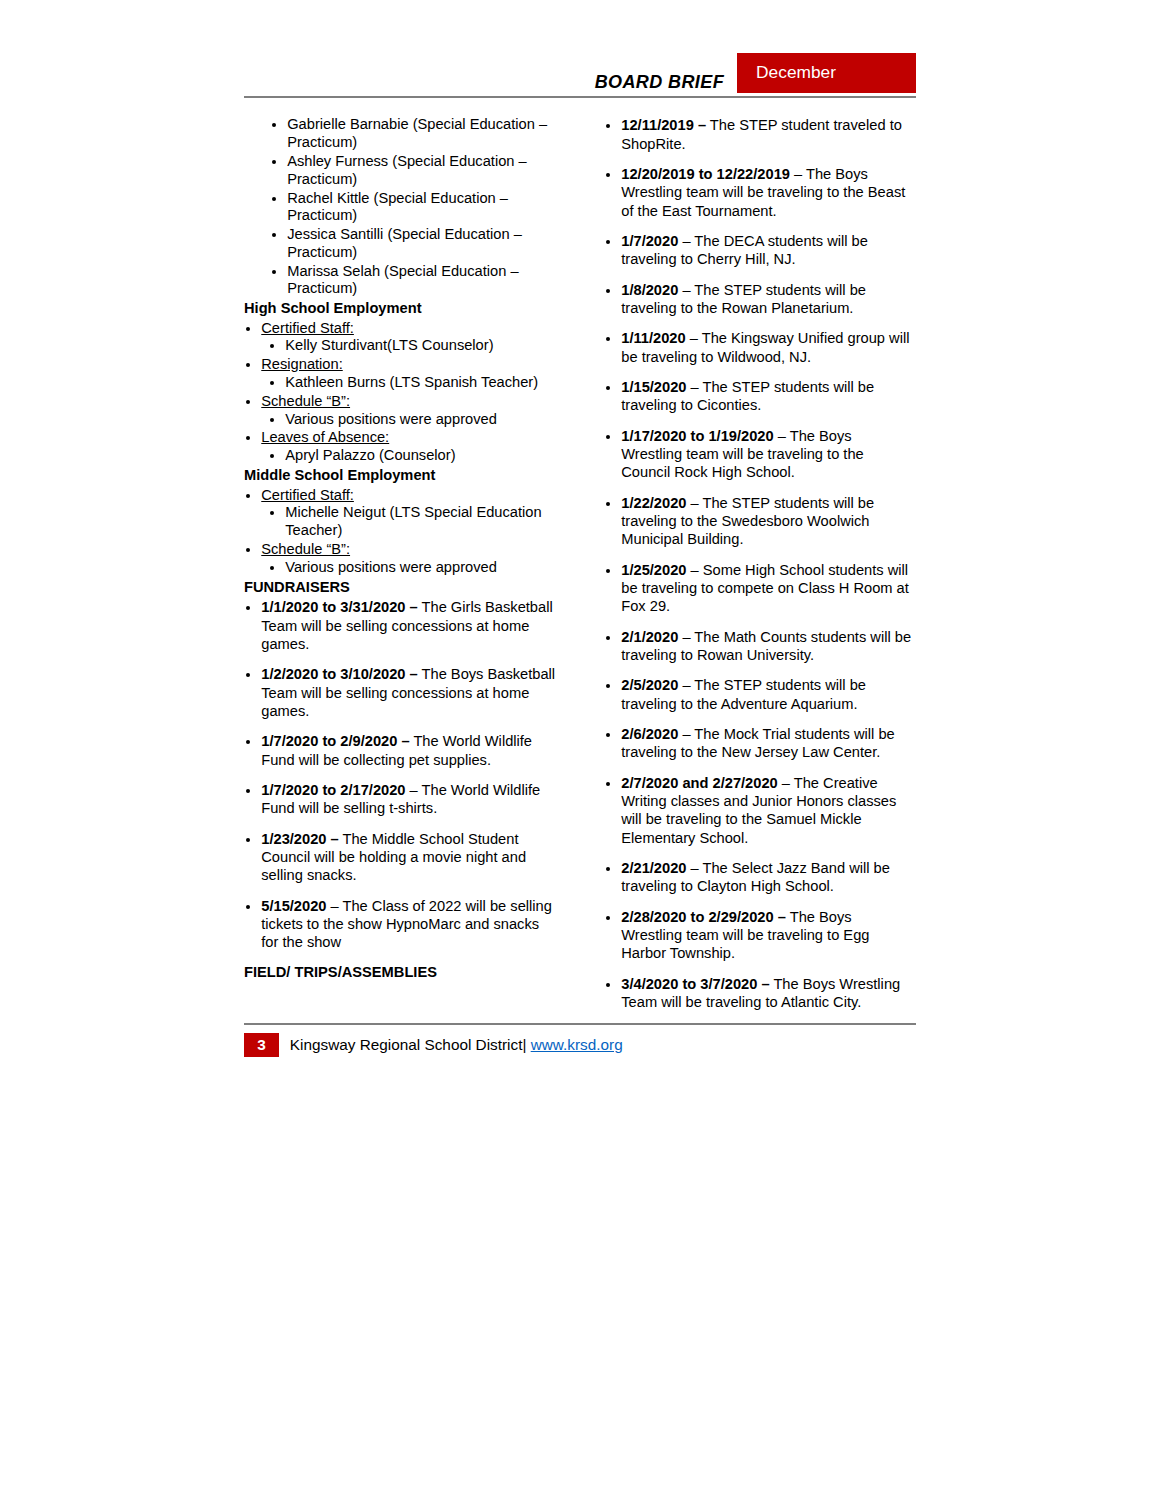BOARD BRIEF
December
Gabrielle Barnabie (Special Education – Practicum)
Ashley Furness (Special Education – Practicum)
Rachel Kittle (Special Education – Practicum)
Jessica Santilli (Special Education – Practicum)
Marissa Selah (Special Education – Practicum)
High School Employment
Certified Staff:
Kelly Sturdivant(LTS Counselor)
Resignation:
Kathleen Burns (LTS Spanish Teacher)
Schedule “B”:
Various positions were approved
Leaves of Absence:
Apryl Palazzo (Counselor)
Middle School Employment
Certified Staff:
Michelle Neigut (LTS Special Education Teacher)
Schedule “B”:
Various positions were approved
FUNDRAISERS
1/1/2020 to 3/31/2020 – The Girls Basketball Team will be selling concessions at home games.
1/2/2020 to 3/10/2020 – The Boys Basketball Team will be selling concessions at home games.
1/7/2020 to 2/9/2020 – The World Wildlife Fund will be collecting pet supplies.
1/7/2020 to 2/17/2020 – The World Wildlife Fund will be selling t-shirts.
1/23/2020 – The Middle School Student Council will be holding a movie night and selling snacks.
5/15/2020 – The Class of 2022 will be selling tickets to the show HypnoMarc and snacks for the show
FIELD/ TRIPS/ASSEMBLIES
12/11/2019 – The STEP student traveled to ShopRite.
12/20/2019 to 12/22/2019 – The Boys Wrestling team will be traveling to the Beast of the East Tournament.
1/7/2020 – The DECA students will be traveling to Cherry Hill, NJ.
1/8/2020 – The STEP students will be traveling to the Rowan Planetarium.
1/11/2020 – The Kingsway Unified group will be traveling to Wildwood, NJ.
1/15/2020 – The STEP students will be traveling to Ciconties.
1/17/2020 to 1/19/2020 – The Boys Wrestling team will be traveling to the Council Rock High School.
1/22/2020 – The STEP students will be traveling to the Swedesboro Woolwich Municipal Building.
1/25/2020 – Some High School students will be traveling to compete on Class H Room at Fox 29.
2/1/2020 – The Math Counts students will be traveling to Rowan University.
2/5/2020 – The STEP students will be traveling to the Adventure Aquarium.
2/6/2020 – The Mock Trial students will be traveling to the New Jersey Law Center.
2/7/2020 and 2/27/2020 – The Creative Writing classes and Junior Honors classes will be traveling to the Samuel Mickle Elementary School.
2/21/2020 – The Select Jazz Band will be traveling to Clayton High School.
2/28/2020 to 2/29/2020 – The Boys Wrestling team will be traveling to Egg Harbor Township.
3/4/2020 to 3/7/2020 – The Boys Wrestling Team will be traveling to Atlantic City.
3 Kingsway Regional School District| www.krsd.org